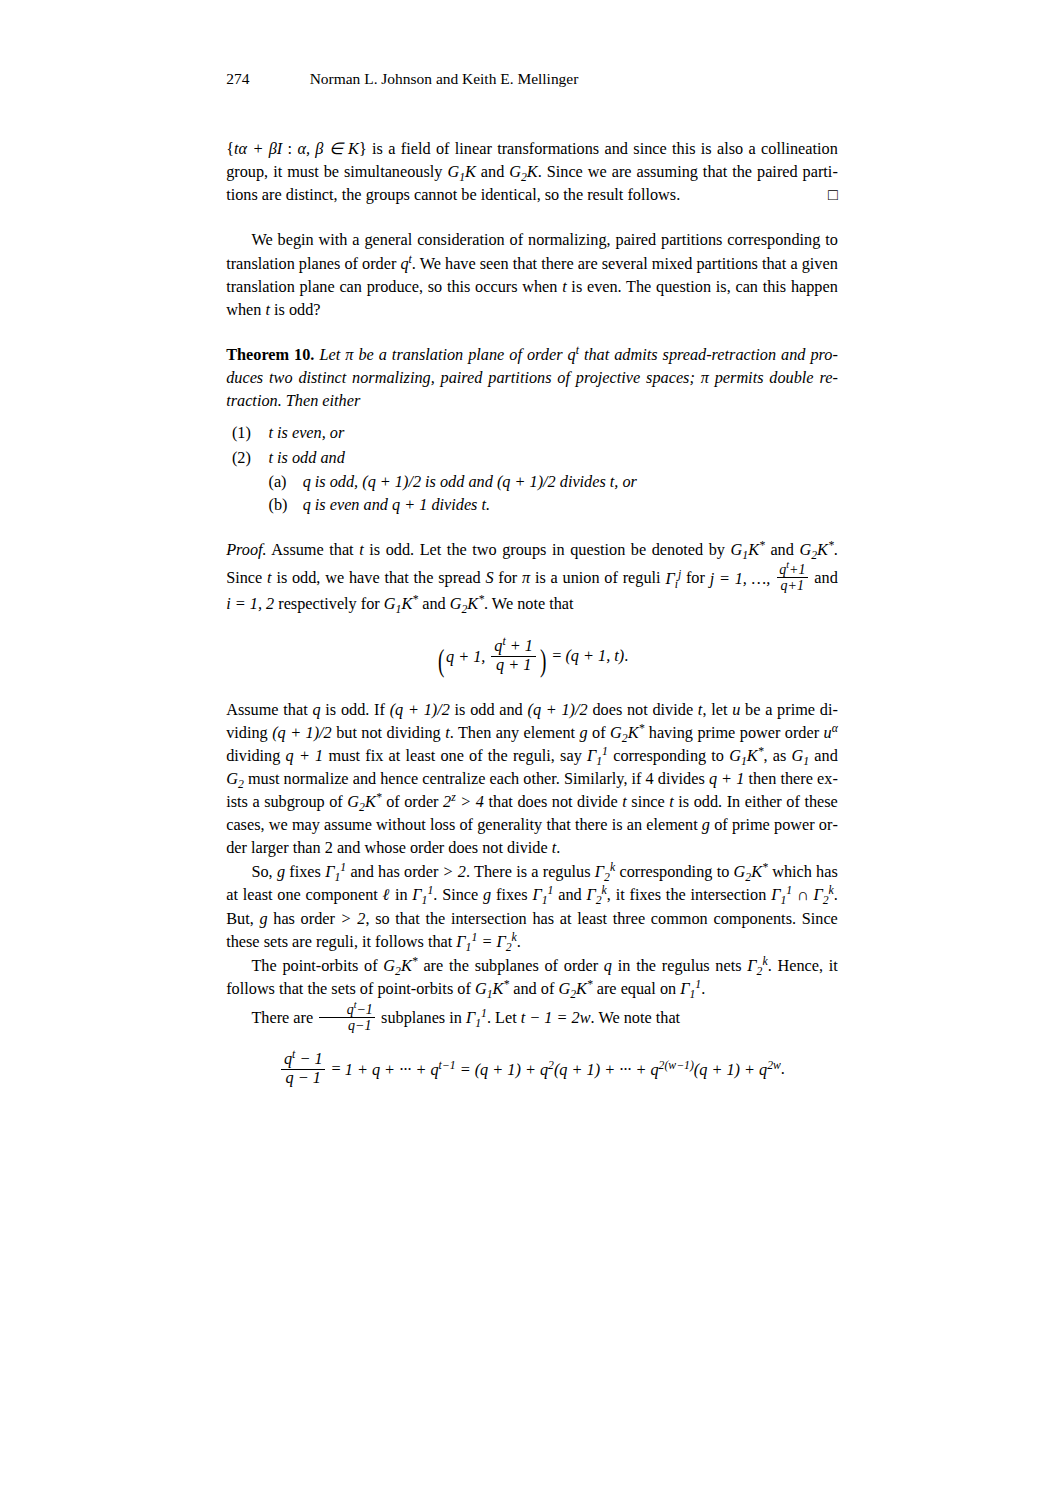274 Norman L. Johnson and Keith E. Mellinger
{tα + βI : α, β ∈ K} is a field of linear transformations and since this is also a collineation group, it must be simultaneously G1K and G2K. Since we are assuming that the paired partitions are distinct, the groups cannot be identical, so the result follows.□
We begin with a general consideration of normalizing, paired partitions corresponding to translation planes of order qt. We have seen that there are several mixed partitions that a given translation plane can produce, so this occurs when t is even. The question is, can this happen when t is odd?
Theorem 10. Let π be a translation plane of order qt that admits spread-retraction and produces two distinct normalizing, paired partitions of projective spaces; π permits double retraction. Then either
(1) t is even, or
(2) t is odd and
(a) q is odd, (q + 1)/2 is odd and (q + 1)/2 divides t, or
(b) q is even and q + 1 divides t.
Proof. Assume that t is odd. Let the two groups in question be denoted by G1K* and G2K*. Since t is odd, we have that the spread S for π is a union of reguli Γij for j = 1, …, qt+1 q+1 and i = 1, 2 respectively for G1K* and G2K*. We note that
(q + 1, qt + 1 q + 1) = (q + 1, t).
Assume that q is odd. If (q + 1)/2 is odd and (q + 1)/2 does not divide t, let u be a prime dividing (q + 1)/2 but not dividing t. Then any element g of G2K* having prime power order uα dividing q + 1 must fix at least one of the reguli, say Γ11 corresponding to G1K*, as G1 and G2 must normalize and hence centralize each other. Similarly, if 4 divides q + 1 then there exists a subgroup of G2K* of order 2z > 4 that does not divide t since t is odd. In either of these cases, we may assume without loss of generality that there is an element g of prime power order larger than 2 and whose order does not divide t.
So, g fixes Γ11 and has order > 2. There is a regulus Γ2k corresponding to G2K* which has at least one component ℓ in Γ11. Since g fixes Γ11 and Γ2k, it fixes the intersection Γ11 ∩ Γ2k. But, g has order > 2, so that the intersection has at least three common components. Since these sets are reguli, it follows that Γ11 = Γ2k.
The point-orbits of G2K* are the subplanes of order q in the regulus nets Γ2k. Hence, it follows that the sets of point-orbits of G1K* and of G2K* are equal on Γ11.
There are qt−1 q−1 subplanes in Γ11. Let t − 1 = 2w. We note that
qt − 1 q − 1 = 1 + q + ··· + qt−1 = (q + 1) + q2(q + 1) + ··· + q2(w−1)(q + 1) + q2w.